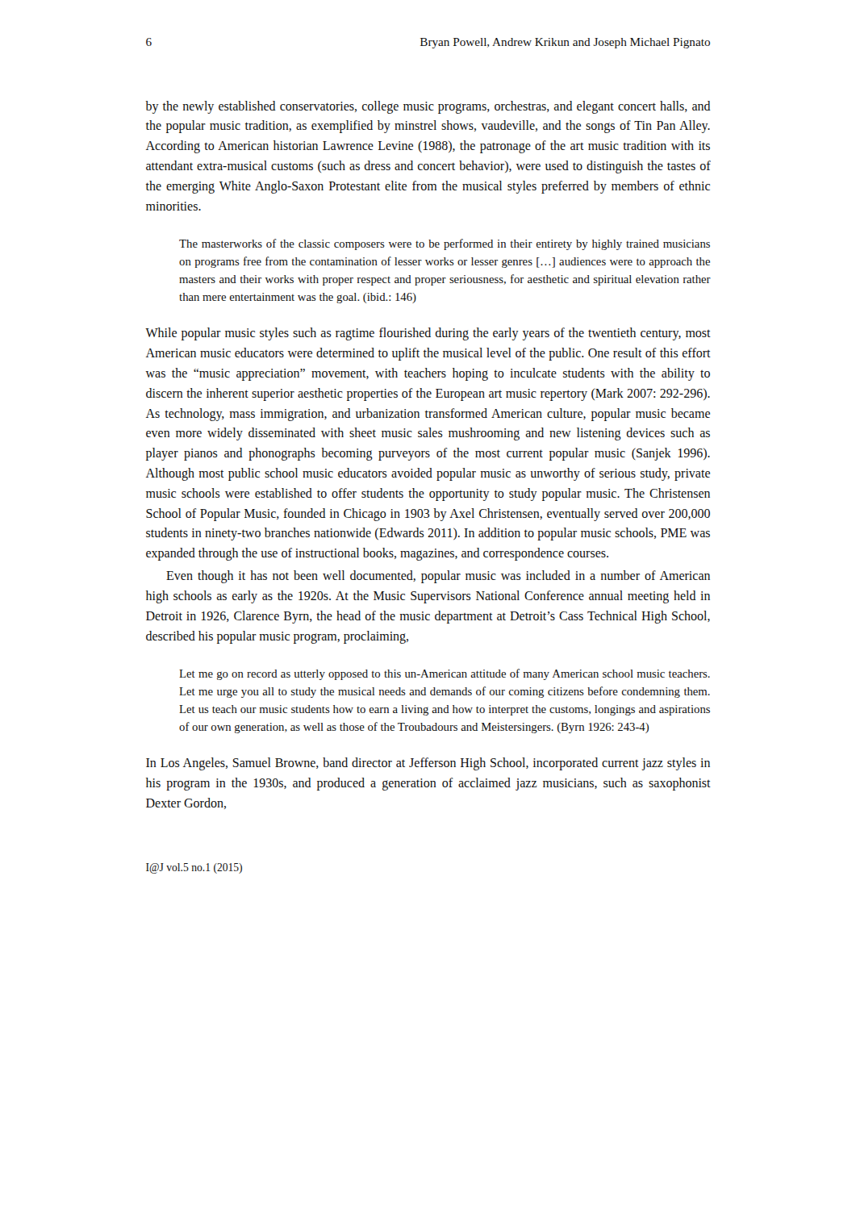6 Bryan Powell, Andrew Krikun and Joseph Michael Pignato
by the newly established conservatories, college music programs, orchestras, and elegant concert halls, and the popular music tradition, as exemplified by minstrel shows, vaudeville, and the songs of Tin Pan Alley. According to American historian Lawrence Levine (1988), the patronage of the art music tradition with its attendant extra-musical customs (such as dress and concert behavior), were used to distinguish the tastes of the emerging White Anglo-Saxon Protestant elite from the musical styles preferred by members of ethnic minorities.
The masterworks of the classic composers were to be performed in their entirety by highly trained musicians on programs free from the contamination of lesser works or lesser genres […] audiences were to approach the masters and their works with proper respect and proper seriousness, for aesthetic and spiritual elevation rather than mere entertainment was the goal. (ibid.: 146)
While popular music styles such as ragtime flourished during the early years of the twentieth century, most American music educators were determined to uplift the musical level of the public. One result of this effort was the “music appreciation” movement, with teachers hoping to inculcate students with the ability to discern the inherent superior aesthetic properties of the European art music repertory (Mark 2007: 292-296). As technology, mass immigration, and urbanization transformed American culture, popular music became even more widely disseminated with sheet music sales mushrooming and new listening devices such as player pianos and phonographs becoming purveyors of the most current popular music (Sanjek 1996). Although most public school music educators avoided popular music as unworthy of serious study, private music schools were established to offer students the opportunity to study popular music. The Christensen School of Popular Music, founded in Chicago in 1903 by Axel Christensen, eventually served over 200,000 students in ninety-two branches nationwide (Edwards 2011). In addition to popular music schools, PME was expanded through the use of instructional books, magazines, and correspondence courses.
Even though it has not been well documented, popular music was included in a number of American high schools as early as the 1920s. At the Music Supervisors National Conference annual meeting held in Detroit in 1926, Clarence Byrn, the head of the music department at Detroit’s Cass Technical High School, described his popular music program, proclaiming,
Let me go on record as utterly opposed to this un-American attitude of many American school music teachers. Let me urge you all to study the musical needs and demands of our coming citizens before condemning them. Let us teach our music students how to earn a living and how to interpret the customs, longings and aspirations of our own generation, as well as those of the Troubadours and Meistersingers. (Byrn 1926: 243-4)
In Los Angeles, Samuel Browne, band director at Jefferson High School, incorporated current jazz styles in his program in the 1930s, and produced a generation of acclaimed jazz musicians, such as saxophonist Dexter Gordon,
I@J vol.5 no.1 (2015)